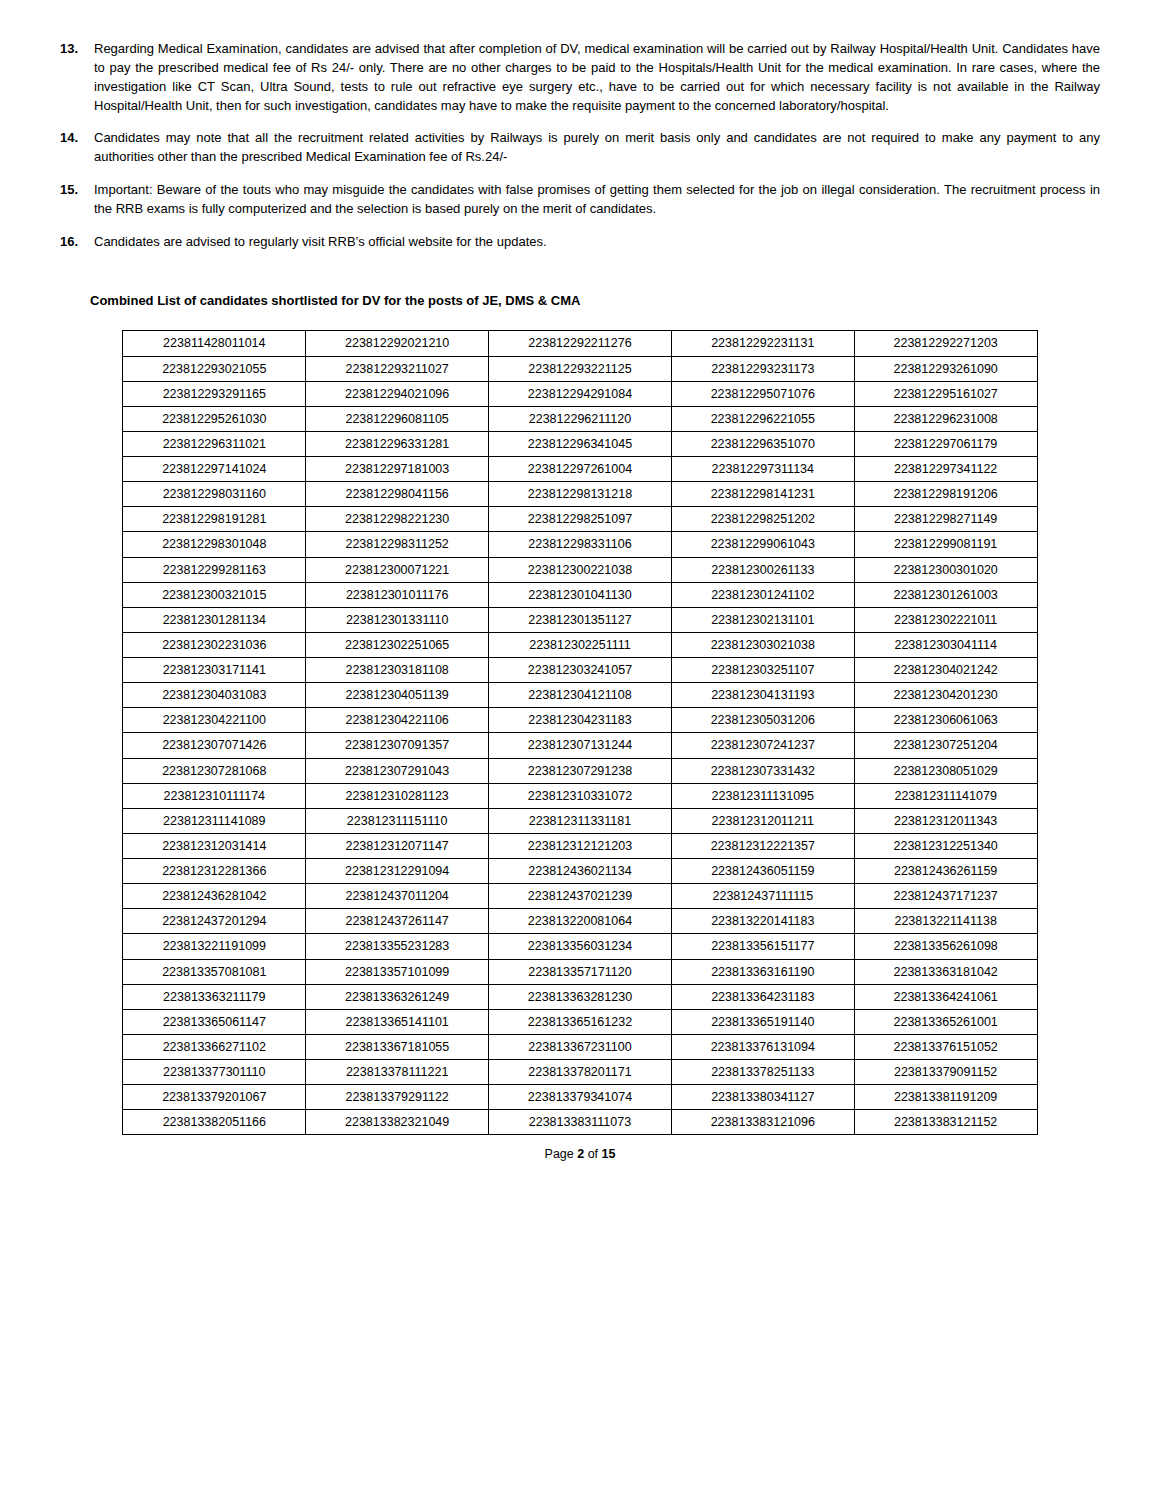Regarding Medical Examination, candidates are advised that after completion of DV, medical examination will be carried out by Railway Hospital/Health Unit. Candidates have to pay the prescribed medical fee of Rs 24/- only. There are no other charges to be paid to the Hospitals/Health Unit for the medical examination. In rare cases, where the investigation like CT Scan, Ultra Sound, tests to rule out refractive eye surgery etc., have to be carried out for which necessary facility is not available in the Railway Hospital/Health Unit, then for such investigation, candidates may have to make the requisite payment to the concerned laboratory/hospital.
Candidates may note that all the recruitment related activities by Railways is purely on merit basis only and candidates are not required to make any payment to any authorities other than the prescribed Medical Examination fee of Rs.24/-
Important: Beware of the touts who may misguide the candidates with false promises of getting them selected for the job on illegal consideration. The recruitment process in the RRB exams is fully computerized and the selection is based purely on the merit of candidates.
Candidates are advised to regularly visit RRB’s official website for the updates.
Combined List of candidates shortlisted for DV for the posts of JE, DMS & CMA
| 223811428011014 | 223812292021210 | 223812292211276 | 223812292231131 | 223812292271203 |
| 223812293021055 | 223812293211027 | 223812293221125 | 223812293231173 | 223812293261090 |
| 223812293291165 | 223812294021096 | 223812294291084 | 223812295071076 | 223812295161027 |
| 223812295261030 | 223812296081105 | 223812296211120 | 223812296221055 | 223812296231008 |
| 223812296311021 | 223812296331281 | 223812296341045 | 223812296351070 | 223812297061179 |
| 223812297141024 | 223812297181003 | 223812297261004 | 223812297311134 | 223812297341122 |
| 223812298031160 | 223812298041156 | 223812298131218 | 223812298141231 | 223812298191206 |
| 223812298191281 | 223812298221230 | 223812298251097 | 223812298251202 | 223812298271149 |
| 223812298301048 | 223812298311252 | 223812298331106 | 223812299061043 | 223812299081191 |
| 223812299281163 | 223812300071221 | 223812300221038 | 223812300261133 | 223812300301020 |
| 223812300321015 | 223812301011176 | 223812301041130 | 223812301241102 | 223812301261003 |
| 223812301281134 | 223812301331110 | 223812301351127 | 223812302131101 | 223812302221011 |
| 223812302231036 | 223812302251065 | 223812302251111 | 223812303021038 | 223812303041114 |
| 223812303171141 | 223812303181108 | 223812303241057 | 223812303251107 | 223812304021242 |
| 223812304031083 | 223812304051139 | 223812304121108 | 223812304131193 | 223812304201230 |
| 223812304221100 | 223812304221106 | 223812304231183 | 223812305031206 | 223812306061063 |
| 223812307071426 | 223812307091357 | 223812307131244 | 223812307241237 | 223812307251204 |
| 223812307281068 | 223812307291043 | 223812307291238 | 223812307331432 | 223812308051029 |
| 223812310111174 | 223812310281123 | 223812310331072 | 223812311131095 | 223812311141079 |
| 223812311141089 | 223812311151110 | 223812311331181 | 223812312011211 | 223812312011343 |
| 223812312031414 | 223812312071147 | 223812312121203 | 223812312221357 | 223812312251340 |
| 223812312281366 | 223812312291094 | 223812436021134 | 223812436051159 | 223812436261159 |
| 223812436281042 | 223812437011204 | 223812437021239 | 223812437111115 | 223812437171237 |
| 223812437201294 | 223812437261147 | 223813220081064 | 223813220141183 | 223813221141138 |
| 223813221191099 | 223813355231283 | 223813356031234 | 223813356151177 | 223813356261098 |
| 223813357081081 | 223813357101099 | 223813357171120 | 223813363161190 | 223813363181042 |
| 223813363211179 | 223813363261249 | 223813363281230 | 223813364231183 | 223813364241061 |
| 223813365061147 | 223813365141101 | 223813365161232 | 223813365191140 | 223813365261001 |
| 223813366271102 | 223813367181055 | 223813367231100 | 223813376131094 | 223813376151052 |
| 223813377301110 | 223813378111221 | 223813378201171 | 223813378251133 | 223813379091152 |
| 223813379201067 | 223813379291122 | 223813379341074 | 223813380341127 | 223813381191209 |
| 223813382051166 | 223813382321049 | 223813383111073 | 223813383121096 | 223813383121152 |
Page 2 of 15